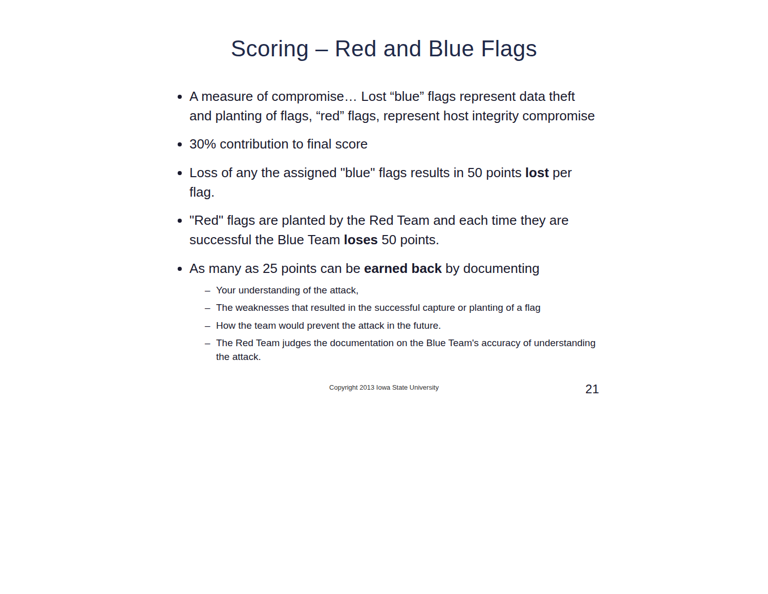Scoring – Red and Blue Flags
A measure of compromise… Lost “blue” flags represent data theft and planting of flags, “red” flags, represent host integrity compromise
30% contribution to final score
Loss of any the assigned "blue" flags results in 50 points lost per flag.
"Red" flags are planted by the Red Team and each time they are successful the Blue Team loses 50 points.
As many as 25 points can be earned back by documenting
Your understanding of the attack,
The weaknesses that resulted in the successful capture or planting of a flag
How the team would prevent the attack in the future.
The Red Team judges the documentation on the Blue Team's accuracy of understanding the attack.
Copyright 2013 Iowa State University
21